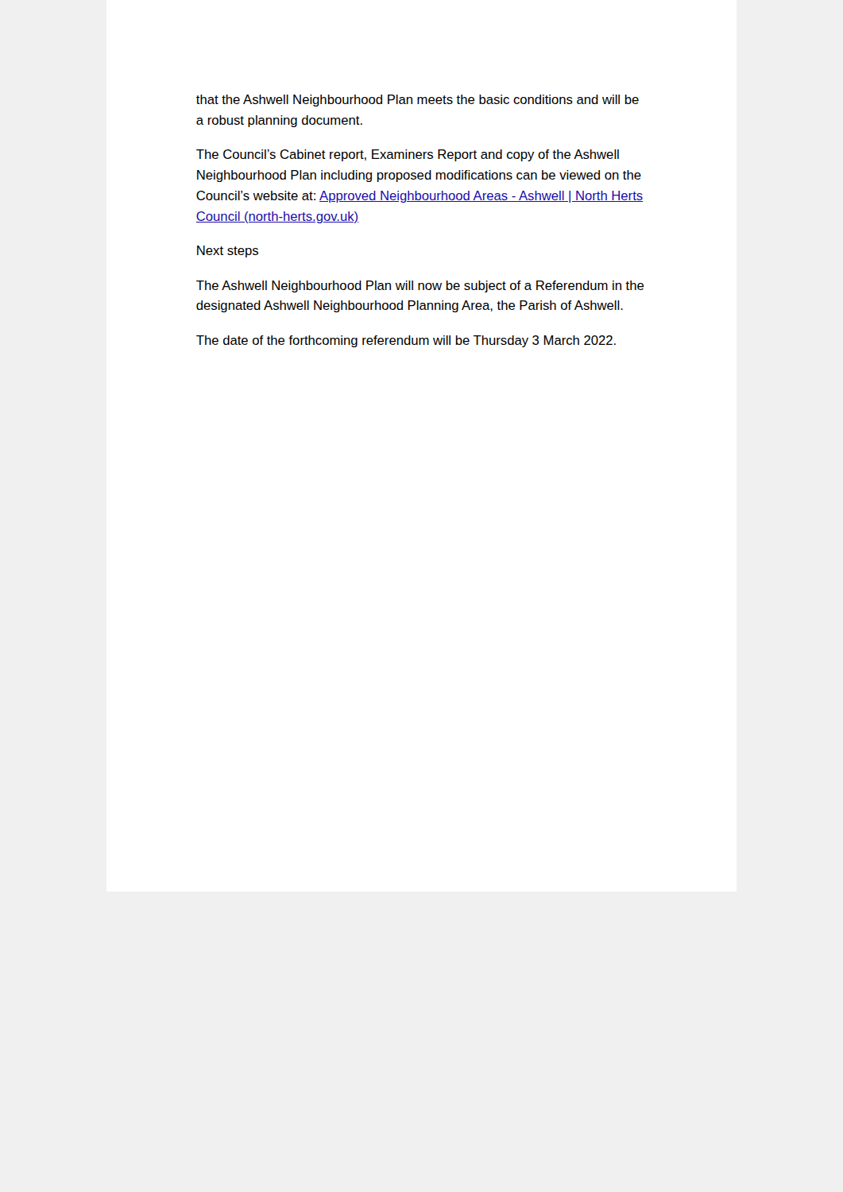that the Ashwell Neighbourhood Plan meets the basic conditions and will be a robust planning document.
The Council’s Cabinet report, Examiners Report and copy of the Ashwell Neighbourhood Plan including proposed modifications can be viewed on the Council’s website at: Approved Neighbourhood Areas - Ashwell | North Herts Council (north-herts.gov.uk)
Next steps
The Ashwell Neighbourhood Plan will now be subject of a Referendum in the designated Ashwell Neighbourhood Planning Area, the Parish of Ashwell.
The date of the forthcoming referendum will be Thursday 3 March 2022.